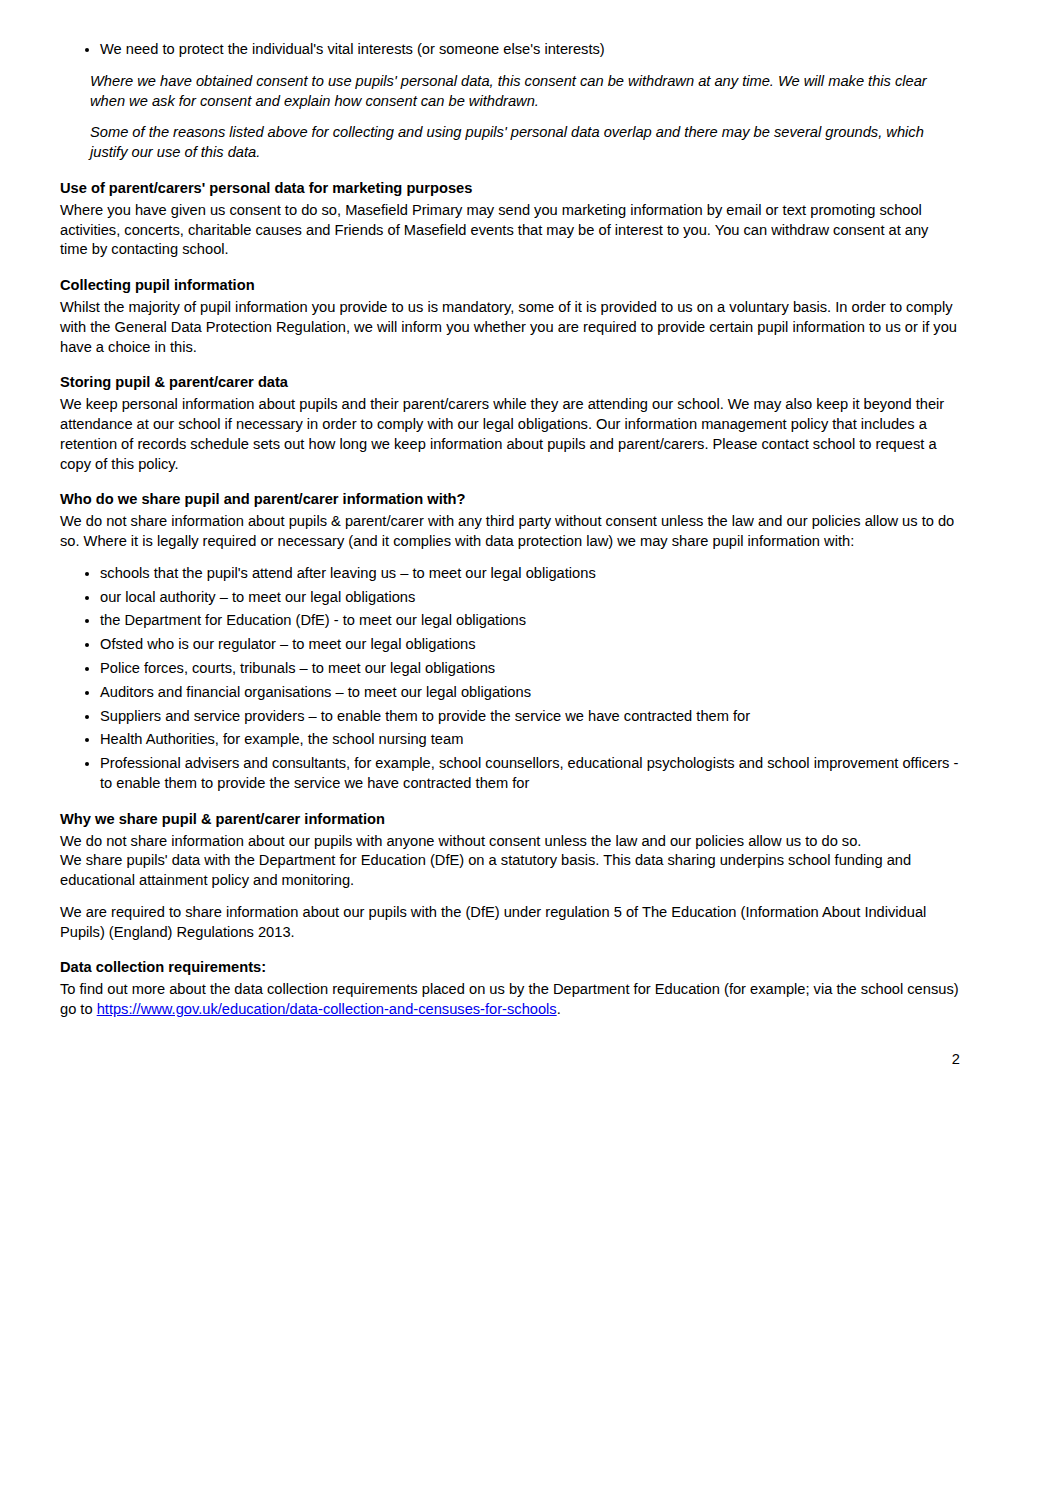We need to protect the individual's vital interests (or someone else's interests)
Where we have obtained consent to use pupils' personal data, this consent can be withdrawn at any time. We will make this clear when we ask for consent and explain how consent can be withdrawn.
Some of the reasons listed above for collecting and using pupils' personal data overlap and there may be several grounds, which justify our use of this data.
Use of parent/carers' personal data for marketing purposes
Where you have given us consent to do so, Masefield Primary may send you marketing information by email or text promoting school activities, concerts, charitable causes and Friends of Masefield events that may be of interest to you. You can withdraw consent at any time by contacting school.
Collecting pupil information
Whilst the majority of pupil information you provide to us is mandatory, some of it is provided to us on a voluntary basis. In order to comply with the General Data Protection Regulation, we will inform you whether you are required to provide certain pupil information to us or if you have a choice in this.
Storing pupil & parent/carer data
We keep personal information about pupils and their parent/carers while they are attending our school. We may also keep it beyond their attendance at our school if necessary in order to comply with our legal obligations. Our information management policy that includes a retention of records schedule sets out how long we keep information about pupils and parent/carers. Please contact school to request a copy of this policy.
Who do we share pupil and parent/carer information with?
We do not share information about pupils & parent/carer with any third party without consent unless the law and our policies allow us to do so. Where it is legally required or necessary (and it complies with data protection law) we may share pupil information with:
schools that the pupil's attend after leaving us – to meet our legal obligations
our local authority – to meet our legal obligations
the Department for Education (DfE) - to meet our legal obligations
Ofsted who is our regulator – to meet our legal obligations
Police forces, courts, tribunals – to meet our legal obligations
Auditors and financial organisations – to meet our legal obligations
Suppliers and service providers – to enable them to provide the service we have contracted them for
Health Authorities, for example, the school nursing team
Professional advisers and consultants, for example, school counsellors, educational psychologists and school improvement officers - to enable them to provide the service we have contracted them for
Why we share pupil & parent/carer information
We do not share information about our pupils with anyone without consent unless the law and our policies allow us to do so.
We share pupils' data with the Department for Education (DfE) on a statutory basis. This data sharing underpins school funding and educational attainment policy and monitoring.
We are required to share information about our pupils with the (DfE) under regulation 5 of The Education (Information About Individual Pupils) (England) Regulations 2013.
Data collection requirements:
To find out more about the data collection requirements placed on us by the Department for Education (for example; via the school census) go to https://www.gov.uk/education/data-collection-and-censuses-for-schools.
2